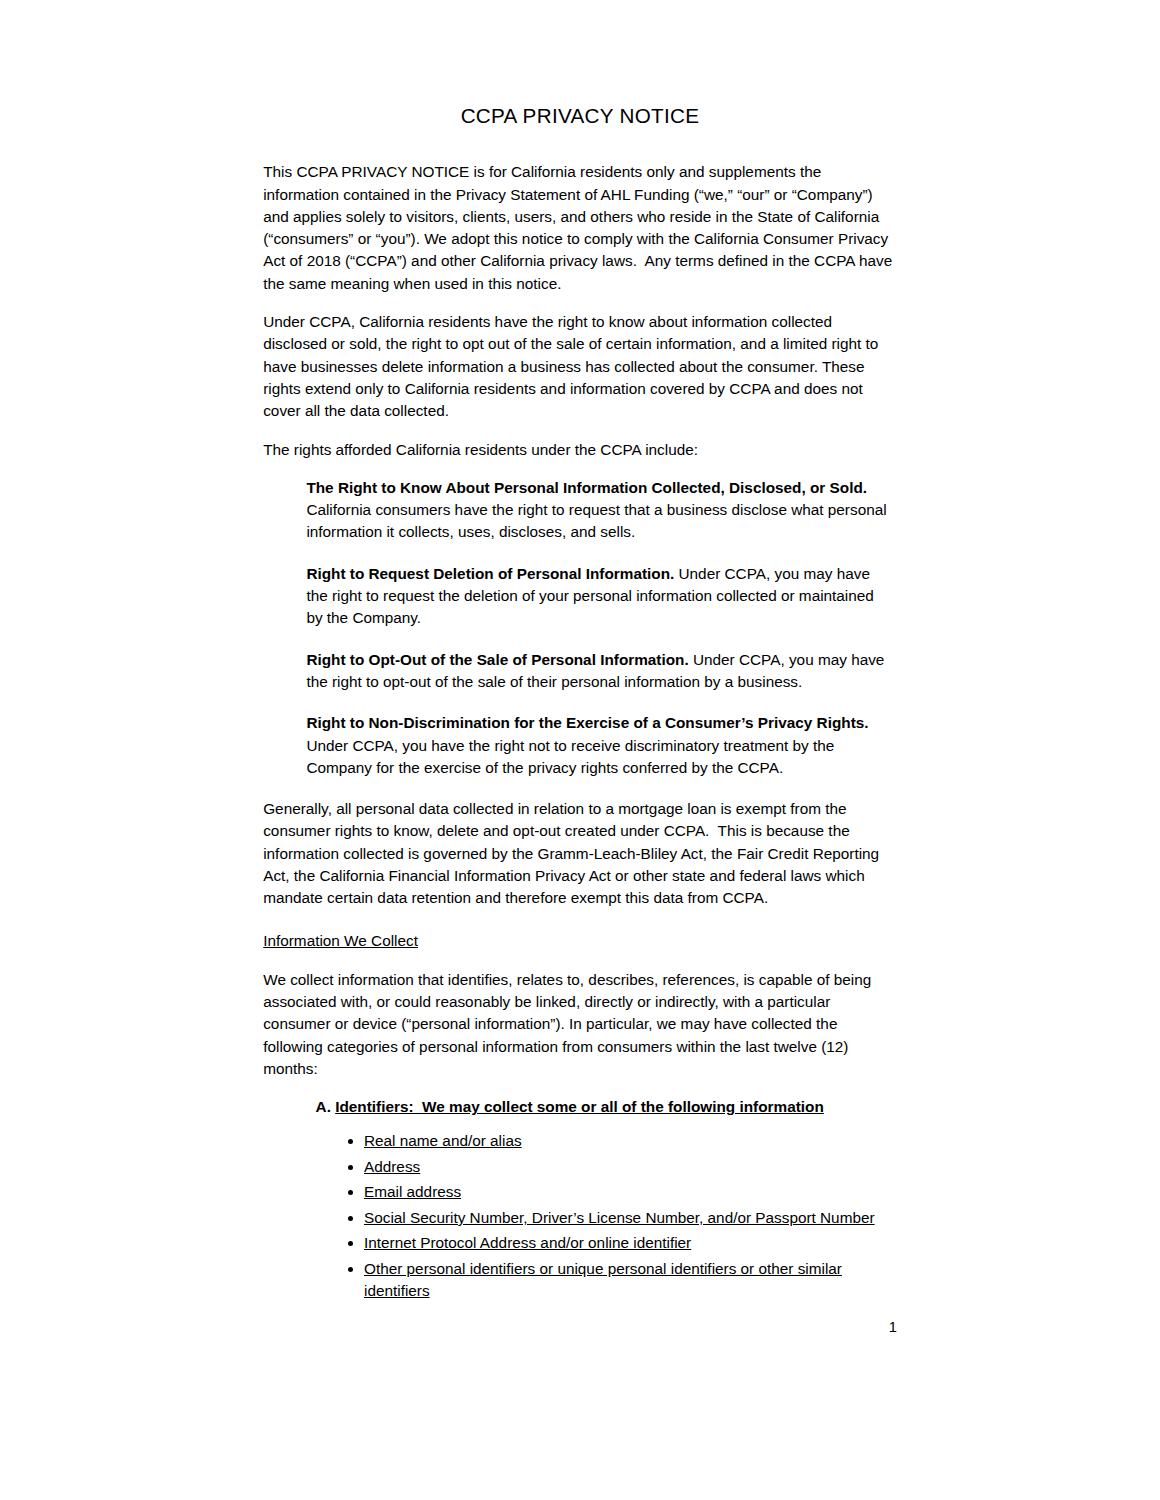CCPA PRIVACY NOTICE
This CCPA PRIVACY NOTICE is for California residents only and supplements the information contained in the Privacy Statement of AHL Funding (“we,” “our” or “Company”) and applies solely to visitors, clients, users, and others who reside in the State of California (“consumers” or “you”). We adopt this notice to comply with the California Consumer Privacy Act of 2018 (“CCPA”) and other California privacy laws. Any terms defined in the CCPA have the same meaning when used in this notice.
Under CCPA, California residents have the right to know about information collected disclosed or sold, the right to opt out of the sale of certain information, and a limited right to have businesses delete information a business has collected about the consumer. These rights extend only to California residents and information covered by CCPA and does not cover all the data collected.
The rights afforded California residents under the CCPA include:
The Right to Know About Personal Information Collected, Disclosed, or Sold. California consumers have the right to request that a business disclose what personal information it collects, uses, discloses, and sells.
Right to Request Deletion of Personal Information. Under CCPA, you may have the right to request the deletion of your personal information collected or maintained by the Company.
Right to Opt-Out of the Sale of Personal Information. Under CCPA, you may have the right to opt-out of the sale of their personal information by a business.
Right to Non-Discrimination for the Exercise of a Consumer’s Privacy Rights. Under CCPA, you have the right not to receive discriminatory treatment by the Company for the exercise of the privacy rights conferred by the CCPA.
Generally, all personal data collected in relation to a mortgage loan is exempt from the consumer rights to know, delete and opt-out created under CCPA. This is because the information collected is governed by the Gramm-Leach-Bliley Act, the Fair Credit Reporting Act, the California Financial Information Privacy Act or other state and federal laws which mandate certain data retention and therefore exempt this data from CCPA.
Information We Collect
We collect information that identifies, relates to, describes, references, is capable of being associated with, or could reasonably be linked, directly or indirectly, with a particular consumer or device (“personal information”). In particular, we may have collected the following categories of personal information from consumers within the last twelve (12) months:
Identifiers: We may collect some or all of the following information
Real name and/or alias
Address
Email address
Social Security Number, Driver’s License Number, and/or Passport Number
Internet Protocol Address and/or online identifier
Other personal identifiers or unique personal identifiers or other similar identifiers
1